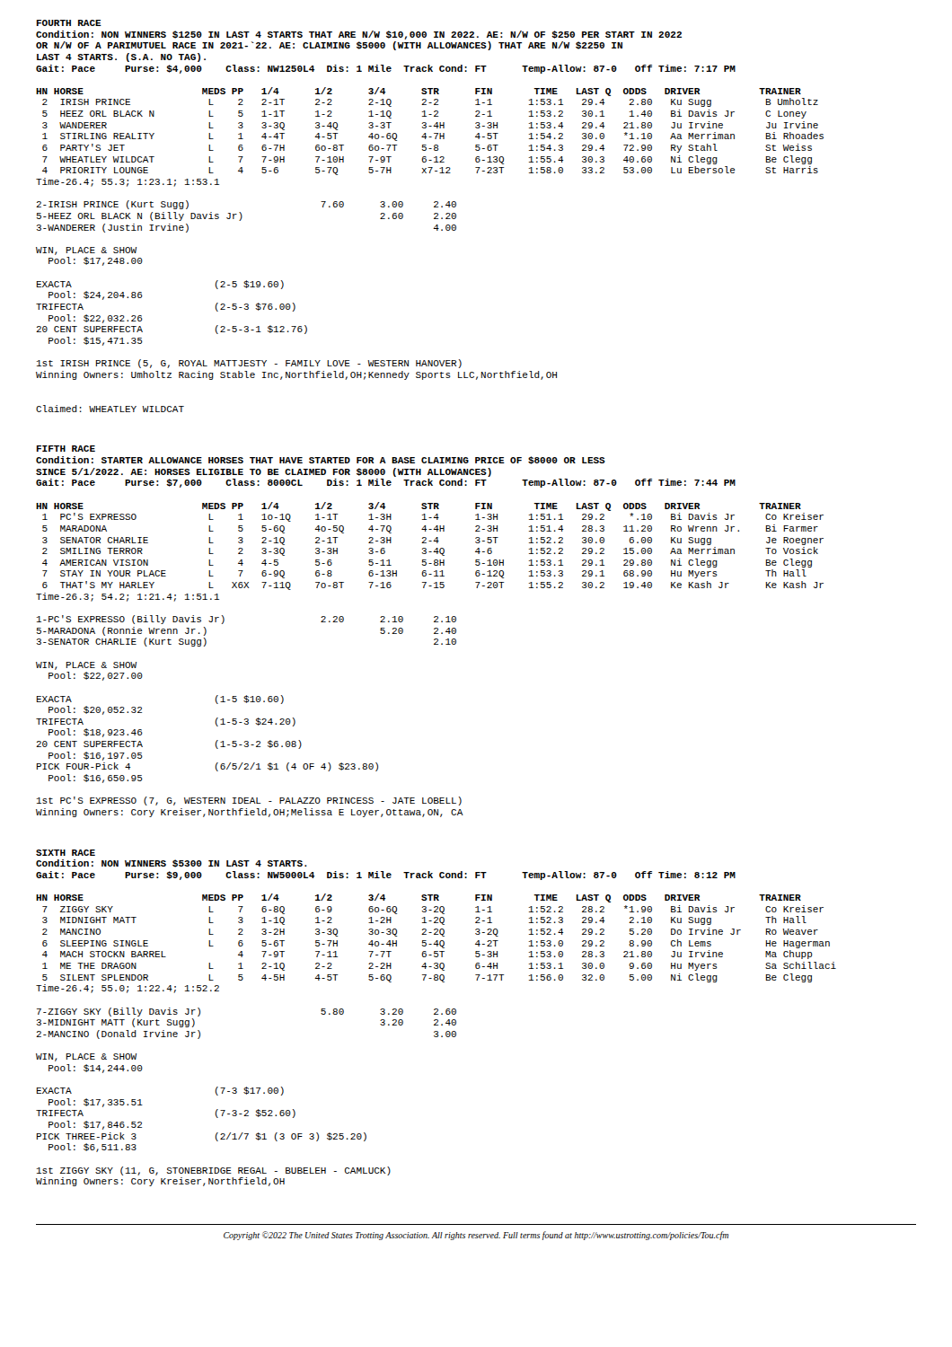FOURTH RACE
Condition: NON WINNERS $1250 IN LAST 4 STARTS THAT ARE N/W $10,000 IN 2022. AE: N/W OF $250 PER START IN 2022
OR N/W OF A PARIMUTUEL RACE IN 2021-`22. AE: CLAIMING $5000 (WITH ALLOWANCES) THAT ARE N/W $2250 IN
LAST 4 STARTS. (S.A. NO TAG).
Gait: Pace     Purse: $4,000    Class: NW1250L4  Dis: 1 Mile  Track Cond: FT      Temp-Allow: 87-0   Off Time: 7:17 PM

HN HORSE                    MEDS PP   1/4      1/2      3/4      STR      FIN       TIME   LAST Q  ODDS   DRIVER          TRAINER
 2  IRISH PRINCE             L    2   2-1T     2-2      2-1Q     2-2      1-1      1:53.1   29.4    2.80   Ku Sugg         B Umholtz
 5  HEEZ ORL BLACK N         L    5   1-1T     1-2      1-1Q     1-2      2-1      1:53.2   30.1    1.40   Bi Davis Jr     C Loney
 3  WANDERER                 L    3   3-3Q     3-4Q     3-3T     3-4H     3-3H     1:53.4   29.4   21.80   Ju Irvine       Ju Irvine
 1  STIRLING REALITY         L    1   4-4T     4-5T     4o-6Q    4-7H     4-5T     1:54.2   30.0   *1.10   Aa Merriman     Bi Rhoades
 6  PARTY'S JET              L    6   6-7H     6o-8T    6o-7T    5-8      5-6T     1:54.3   29.4   72.90   Ry Stahl        St Weiss
 7  WHEATLEY WILDCAT         L    7   7-9H     7-10H    7-9T     6-12     6-13Q    1:55.4   30.3   40.60   Ni Clegg        Be Clegg
 4  PRIORITY LOUNGE          L    4   5-6      5-7Q     5-7H     x7-12    7-23T    1:58.0   33.2   53.00   Lu Ebersole     St Harris
Time-26.4; 55.3; 1:23.1; 1:53.1

2-IRISH PRINCE (Kurt Sugg)                      7.60      3.00     2.40
5-HEEZ ORL BLACK N (Billy Davis Jr)                       2.60     2.20
3-WANDERER (Justin Irvine)                                         4.00

WIN, PLACE & SHOW
  Pool: $17,248.00

EXACTA                        (2-5 $19.60)
  Pool: $24,204.86
TRIFECTA                      (2-5-3 $76.00)
  Pool: $22,032.26
20 CENT SUPERFECTA            (2-5-3-1 $12.76)
  Pool: $15,471.35

1st IRISH PRINCE (5, G, ROYAL MATTJESTY - FAMILY LOVE - WESTERN HANOVER)
Winning Owners: Umholtz Racing Stable Inc,Northfield,OH;Kennedy Sports LLC,Northfield,OH


Claimed: WHEATLEY WILDCAT
FIFTH RACE
Condition: STARTER ALLOWANCE HORSES THAT HAVE STARTED FOR A BASE CLAIMING PRICE OF $8000 OR LESS
SINCE 5/1/2022. AE: HORSES ELIGIBLE TO BE CLAIMED FOR $8000 (WITH ALLOWANCES)
Gait: Pace     Purse: $7,000    Class: 8000CL    Dis: 1 Mile  Track Cond: FT      Temp-Allow: 87-0   Off Time: 7:44 PM

HN HORSE                    MEDS PP   1/4      1/2      3/4      STR      FIN       TIME   LAST Q  ODDS   DRIVER          TRAINER
 1  PC'S EXPRESSO            L    1   1o-1Q    1-1T     1-3H     1-4      1-3H     1:51.1   29.2    *.10   Bi Davis Jr     Co Kreiser
 5  MARADONA                 L    5   5-6Q     4o-5Q    4-7Q     4-4H     2-3H     1:51.4   28.3   11.20   Ro Wrenn Jr.    Bi Farmer
 3  SENATOR CHARLIE          L    3   2-1Q     2-1T     2-3H     2-4      3-5T     1:52.2   30.0    6.00   Ku Sugg         Je Roegner
 2  SMILING TERROR           L    2   3-3Q     3-3H     3-6      3-4Q     4-6      1:52.2   29.2   15.00   Aa Merriman     To Vosick
 4  AMERICAN VISION          L    4   4-5      5-6      5-11     5-8H     5-10H    1:53.1   29.1   29.80   Ni Clegg        Be Clegg
 7  STAY IN YOUR PLACE       L    7   6-9Q     6-8      6-13H    6-11     6-12Q    1:53.3   29.1   68.90   Hu Myers        Th Hall
 6  THAT'S MY HARLEY         L   X6X  7-11Q    7o-8T    7-16     7-15     7-20T    1:55.2   30.2   19.40   Ke Kash Jr      Ke Kash Jr
Time-26.3; 54.2; 1:21.4; 1:51.1

1-PC'S EXPRESSO (Billy Davis Jr)                2.20      2.10     2.10
5-MARADONA (Ronnie Wrenn Jr.)                             5.20     2.40
3-SENATOR CHARLIE (Kurt Sugg)                                      2.10

WIN, PLACE & SHOW
  Pool: $22,027.00

EXACTA                        (1-5 $10.60)
  Pool: $20,052.32
TRIFECTA                      (1-5-3 $24.20)
  Pool: $18,923.46
20 CENT SUPERFECTA            (1-5-3-2 $6.08)
  Pool: $16,197.05
PICK FOUR-Pick 4              (6/5/2/1 $1 (4 OF 4) $23.80)
  Pool: $16,650.95

1st PC'S EXPRESSO (7, G, WESTERN IDEAL - PALAZZO PRINCESS - JATE LOBELL)
Winning Owners: Cory Kreiser,Northfield,OH;Melissa E Loyer,Ottawa,ON, CA
SIXTH RACE
Condition: NON WINNERS $5300 IN LAST 4 STARTS.
Gait: Pace     Purse: $9,000    Class: NW5000L4  Dis: 1 Mile  Track Cond: FT      Temp-Allow: 87-0   Off Time: 8:12 PM

HN HORSE                    MEDS PP   1/4      1/2      3/4      STR      FIN       TIME   LAST Q  ODDS   DRIVER          TRAINER
 7  ZIGGY SKY                L    7   6-8Q     6-9      6o-6Q    3-2Q     1-1      1:52.2   28.2   *1.90   Bi Davis Jr     Co Kreiser
 3  MIDNIGHT MATT            L    3   1-1Q     1-2      1-2H     1-2Q     2-1      1:52.3   29.4    2.10   Ku Sugg         Th Hall
 2  MANCINO                  L    2   3-2H     3-3Q     3o-3Q    2-2Q     3-2Q     1:52.4   29.2    5.20   Do Irvine Jr    Ro Weaver
 6  SLEEPING SINGLE          L    6   5-6T     5-7H     4o-4H    5-4Q     4-2T     1:53.0   29.2    8.90   Ch Lems         He Hagerman
 4  MACH STOCKN BARREL            4   7-9T     7-11     7-7T     6-5T     5-3H     1:53.0   28.3   21.80   Ju Irvine       Ma Chupp
 1  ME THE DRAGON            L    1   2-1Q     2-2      2-2H     4-3Q     6-4H     1:53.1   30.0    9.60   Hu Myers        Sa Schillaci
 5  SILENT SPLENDOR          L    5   4-5H     4-5T     5-6Q     7-8Q     7-17T    1:56.0   32.0    5.00   Ni Clegg        Be Clegg
Time-26.4; 55.0; 1:22.4; 1:52.2

7-ZIGGY SKY (Billy Davis Jr)                    5.80      3.20     2.60
3-MIDNIGHT MATT (Kurt Sugg)                               3.20     2.40
2-MANCINO (Donald Irvine Jr)                                       3.00

WIN, PLACE & SHOW
  Pool: $14,244.00

EXACTA                        (7-3 $17.00)
  Pool: $17,335.51
TRIFECTA                      (7-3-2 $52.60)
  Pool: $17,846.52
PICK THREE-Pick 3             (2/1/7 $1 (3 OF 3) $25.20)
  Pool: $6,511.83

1st ZIGGY SKY (11, G, STONEBRIDGE REGAL - BUBELEH - CAMLUCK)
Winning Owners: Cory Kreiser,Northfield,OH
Copyright ©2022 The United States Trotting Association. All rights reserved. Full terms found at http://www.ustrotting.com/policies/Tou.cfm